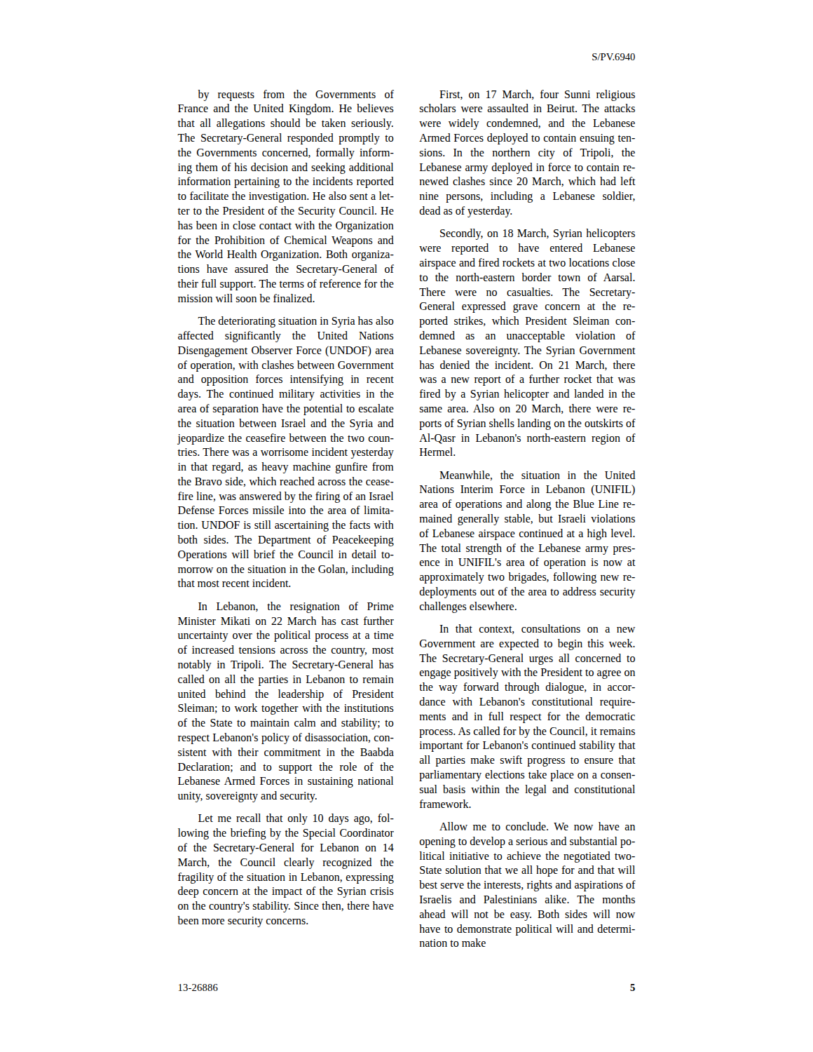S/PV.6940
by requests from the Governments of France and the United Kingdom. He believes that all allegations should be taken seriously. The Secretary-General responded promptly to the Governments concerned, formally informing them of his decision and seeking additional information pertaining to the incidents reported to facilitate the investigation. He also sent a letter to the President of the Security Council. He has been in close contact with the Organization for the Prohibition of Chemical Weapons and the World Health Organization. Both organizations have assured the Secretary-General of their full support. The terms of reference for the mission will soon be finalized.
The deteriorating situation in Syria has also affected significantly the United Nations Disengagement Observer Force (UNDOF) area of operation, with clashes between Government and opposition forces intensifying in recent days. The continued military activities in the area of separation have the potential to escalate the situation between Israel and the Syria and jeopardize the ceasefire between the two countries. There was a worrisome incident yesterday in that regard, as heavy machine gunfire from the Bravo side, which reached across the ceasefire line, was answered by the firing of an Israel Defense Forces missile into the area of limitation. UNDOF is still ascertaining the facts with both sides. The Department of Peacekeeping Operations will brief the Council in detail tomorrow on the situation in the Golan, including that most recent incident.
In Lebanon, the resignation of Prime Minister Mikati on 22 March has cast further uncertainty over the political process at a time of increased tensions across the country, most notably in Tripoli. The Secretary-General has called on all the parties in Lebanon to remain united behind the leadership of President Sleiman; to work together with the institutions of the State to maintain calm and stability; to respect Lebanon's policy of disassociation, consistent with their commitment in the Baabda Declaration; and to support the role of the Lebanese Armed Forces in sustaining national unity, sovereignty and security.
Let me recall that only 10 days ago, following the briefing by the Special Coordinator of the Secretary-General for Lebanon on 14 March, the Council clearly recognized the fragility of the situation in Lebanon, expressing deep concern at the impact of the Syrian crisis on the country's stability. Since then, there have been more security concerns.
First, on 17 March, four Sunni religious scholars were assaulted in Beirut. The attacks were widely condemned, and the Lebanese Armed Forces deployed to contain ensuing tensions. In the northern city of Tripoli, the Lebanese army deployed in force to contain renewed clashes since 20 March, which had left nine persons, including a Lebanese soldier, dead as of yesterday.
Secondly, on 18 March, Syrian helicopters were reported to have entered Lebanese airspace and fired rockets at two locations close to the north-eastern border town of Aarsal. There were no casualties. The Secretary-General expressed grave concern at the reported strikes, which President Sleiman condemned as an unacceptable violation of Lebanese sovereignty. The Syrian Government has denied the incident. On 21 March, there was a new report of a further rocket that was fired by a Syrian helicopter and landed in the same area. Also on 20 March, there were reports of Syrian shells landing on the outskirts of Al-Qasr in Lebanon's north-eastern region of Hermel.
Meanwhile, the situation in the United Nations Interim Force in Lebanon (UNIFIL) area of operations and along the Blue Line remained generally stable, but Israeli violations of Lebanese airspace continued at a high level. The total strength of the Lebanese army presence in UNIFIL's area of operation is now at approximately two brigades, following new redeployments out of the area to address security challenges elsewhere.
In that context, consultations on a new Government are expected to begin this week. The Secretary-General urges all concerned to engage positively with the President to agree on the way forward through dialogue, in accordance with Lebanon's constitutional requirements and in full respect for the democratic process. As called for by the Council, it remains important for Lebanon's continued stability that all parties make swift progress to ensure that parliamentary elections take place on a consensual basis within the legal and constitutional framework.
Allow me to conclude. We now have an opening to develop a serious and substantial political initiative to achieve the negotiated two-State solution that we all hope for and that will best serve the interests, rights and aspirations of Israelis and Palestinians alike. The months ahead will not be easy. Both sides will now have to demonstrate political will and determination to make
13-26886 5